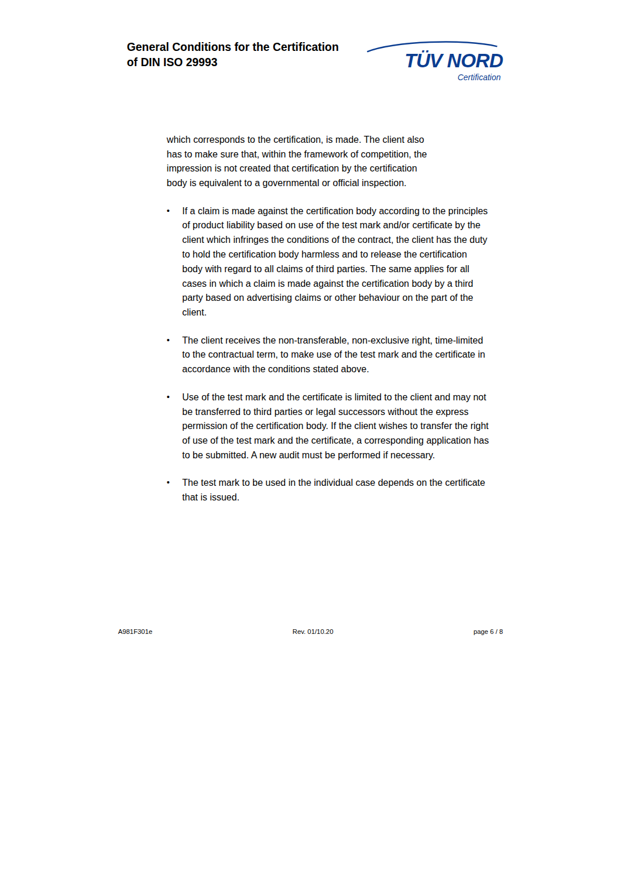General Conditions for the Certification
of DIN ISO 29993
TÜV NORD
Certification
which corresponds to the certification, is made. The client also has to make sure that, within the framework of competition, the impression is not created that certification by the certification body is equivalent to a governmental or official inspection.
If a claim is made against the certification body according to the principles of product liability based on use of the test mark and/or certificate by the client which infringes the conditions of the contract, the client has the duty to hold the certification body harmless and to release the certification body with regard to all claims of third parties. The same applies for all cases in which a claim is made against the certification body by a third party based on advertising claims or other behaviour on the part of the client.
The client receives the non-transferable, non-exclusive right, time-limited to the contractual term, to make use of the test mark and the certificate in accordance with the conditions stated above.
Use of the test mark and the certificate is limited to the client and may not be transferred to third parties or legal successors without the express permission of the certification body. If the client wishes to transfer the right of use of the test mark and the certificate, a corresponding application has to be submitted. A new audit must be performed if necessary.
The test mark to be used in the individual case depends on the certificate that is issued.
A981F301e
Rev. 01/10.20
page 6 / 8